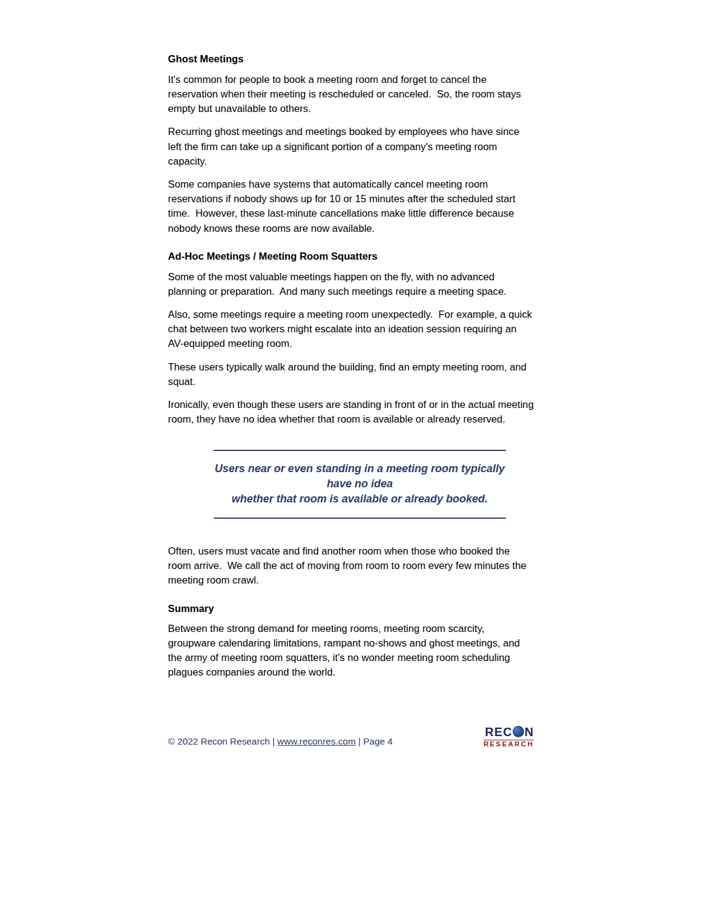Ghost Meetings
It's common for people to book a meeting room and forget to cancel the reservation when their meeting is rescheduled or canceled. So, the room stays empty but unavailable to others.
Recurring ghost meetings and meetings booked by employees who have since left the firm can take up a significant portion of a company's meeting room capacity.
Some companies have systems that automatically cancel meeting room reservations if nobody shows up for 10 or 15 minutes after the scheduled start time. However, these last-minute cancellations make little difference because nobody knows these rooms are now available.
Ad-Hoc Meetings / Meeting Room Squatters
Some of the most valuable meetings happen on the fly, with no advanced planning or preparation. And many such meetings require a meeting space.
Also, some meetings require a meeting room unexpectedly. For example, a quick chat between two workers might escalate into an ideation session requiring an AV-equipped meeting room.
These users typically walk around the building, find an empty meeting room, and squat.
Ironically, even though these users are standing in front of or in the actual meeting room, they have no idea whether that room is available or already reserved.
Users near or even standing in a meeting room typically have no idea
whether that room is available or already booked.
Often, users must vacate and find another room when those who booked the room arrive. We call the act of moving from room to room every few minutes the meeting room crawl.
Summary
Between the strong demand for meeting rooms, meeting room scarcity, groupware calendaring limitations, rampant no-shows and ghost meetings, and the army of meeting room squatters, it's no wonder meeting room scheduling plagues companies around the world.
© 2022 Recon Research | www.reconres.com | Page 4
REC N
RESEARCH